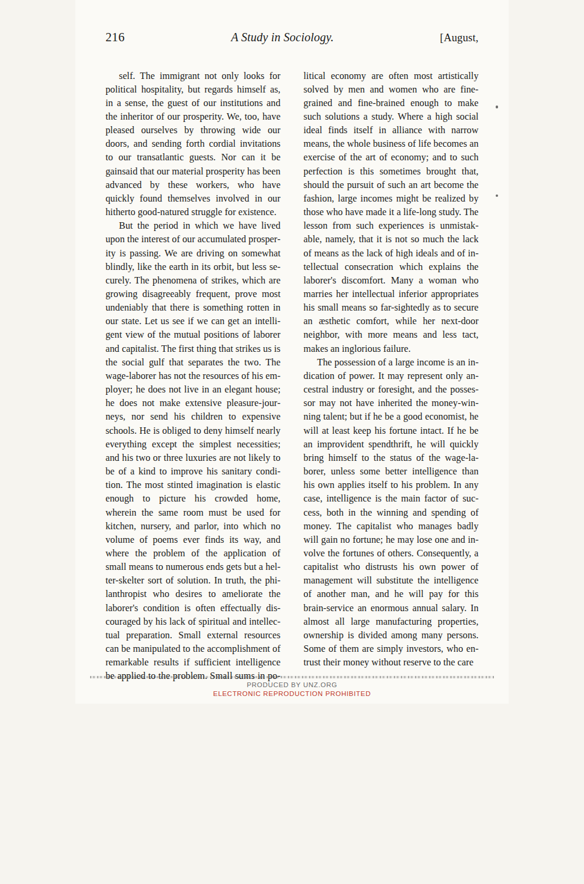216 A Study in Sociology. [August,
self. The immigrant not only looks for political hospitality, but regards himself as, in a sense, the guest of our institutions and the inheritor of our prosperity. We, too, have pleased ourselves by throwing wide our doors, and sending forth cordial invitations to our transatlantic guests. Nor can it be gainsaid that our material prosperity has been advanced by these workers, who have quickly found themselves involved in our hitherto good-natured struggle for existence.
But the period in which we have lived upon the interest of our accumulated prosperity is passing. We are driving on somewhat blindly, like the earth in its orbit, but less securely. The phenomena of strikes, which are growing disagreeably frequent, prove most undeniably that there is something rotten in our state. Let us see if we can get an intelligent view of the mutual positions of laborer and capitalist. The first thing that strikes us is the social gulf that separates the two. The wage-laborer has not the resources of his employer; he does not live in an elegant house; he does not make extensive pleasure-journeys, nor send his children to expensive schools. He is obliged to deny himself nearly everything except the simplest necessities; and his two or three luxuries are not likely to be of a kind to improve his sanitary condition. The most stinted imagination is elastic enough to picture his crowded home, wherein the same room must be used for kitchen, nursery, and parlor, into which no volume of poems ever finds its way, and where the problem of the application of small means to numerous ends gets but a helter-skelter sort of solution. In truth, the philanthropist who desires to ameliorate the laborer's condition is often effectually discouraged by his lack of spiritual and intellectual preparation. Small external resources can be manipulated to the accomplishment of remarkable results if sufficient intelligence be applied to the problem. Small sums in political economy are often most artistically solved by men and women who are fine-grained and fine-brained enough to make such solutions a study. Where a high social ideal finds itself in alliance with narrow means, the whole business of life becomes an exercise of the art of economy; and to such perfection is this sometimes brought that, should the pursuit of such an art become the fashion, large incomes might be realized by those who have made it a life-long study. The lesson from such experiences is unmistakable, namely, that it is not so much the lack of means as the lack of high ideals and of intellectual consecration which explains the laborer's discomfort. Many a woman who marries her intellectual inferior appropriates his small means so far-sightedly as to secure an æsthetic comfort, while her next-door neighbor, with more means and less tact, makes an inglorious failure.
The possession of a large income is an indication of power. It may represent only ancestral industry or foresight, and the possessor may not have inherited the money-winning talent; but if he be a good economist, he will at least keep his fortune intact. If he be an improvident spendthrift, he will quickly bring himself to the status of the wage-laborer, unless some better intelligence than his own applies itself to his problem. In any case, intelligence is the main factor of success, both in the winning and spending of money. The capitalist who manages badly will gain no fortune; he may lose one and involve the fortunes of others. Consequently, a capitalist who distrusts his own power of management will substitute the intelligence of another man, and he will pay for this brain-service an enormous annual salary. In almost all large manufacturing properties, ownership is divided among many persons. Some of them are simply investors, who entrust their money without reserve to the care
PRODUCED BY UNZ.ORG
ELECTRONIC REPRODUCTION PROHIBITED